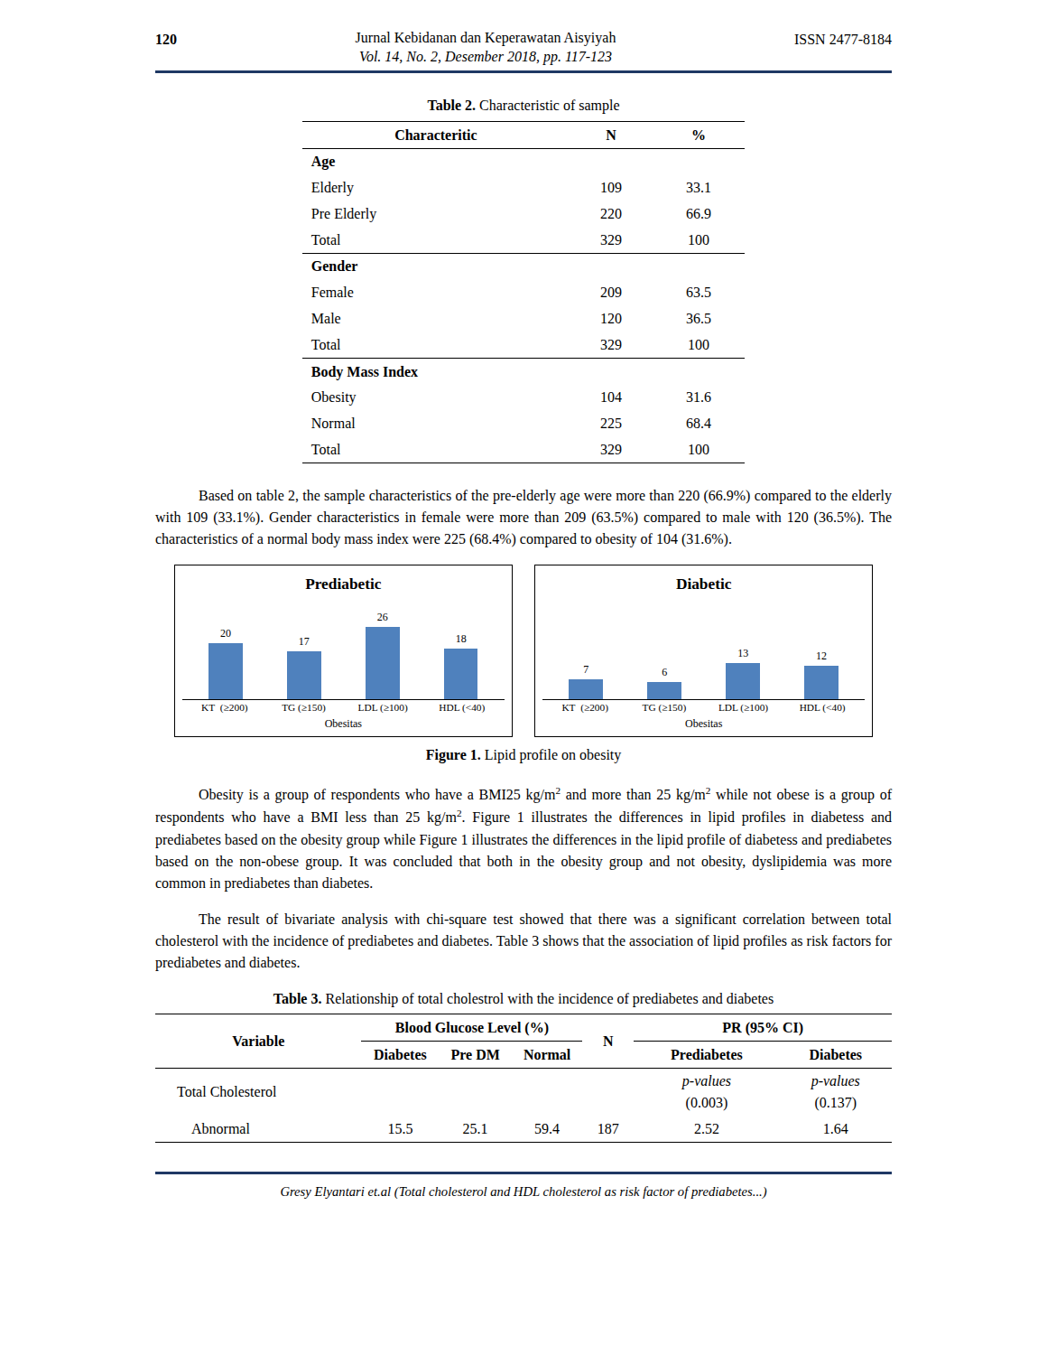120
Jurnal Kebidanan dan Keperawatan Aisyiyah
Vol. 14, No. 2, Desember 2018, pp. 117-123
ISSN 2477-8184
Table 2. Characteristic of sample
| Characteritic | N | % |
| --- | --- | --- |
| Age | | |
| Elderly | 109 | 33.1 |
| Pre Elderly | 220 | 66.9 |
| Total | 329 | 100 |
| Gender | | |
| Female | 209 | 63.5 |
| Male | 120 | 36.5 |
| Total | 329 | 100 |
| Body Mass Index | | |
| Obesity | 104 | 31.6 |
| Normal | 225 | 68.4 |
| Total | 329 | 100 |
Based on table 2, the sample characteristics of the pre-elderly age were more than 220 (66.9%) compared to the elderly with 109 (33.1%). Gender characteristics in female were more than 209 (63.5%) compared to male with 120 (36.5%). The characteristics of a normal body mass index were 225 (68.4%) compared to obesity of 104 (31.6%).
Prediabetic
20
17
26
18
KT (≥200) TG (≥150) LDL (≥100) HDL (<40)
Obesitas
Diabetic
7
6
13
12
KT (≥200) TG (≥150) LDL (≥100) HDL (<40)
Obesitas
Figure 1. Lipid profile on obesity
Obesity is a group of respondents who have a BMI25 kg/m2 and more than 25 kg/m2 while not obese is a group of respondents who have a BMI less than 25 kg/m2. Figure 1 illustrates the differences in lipid profiles in diabetess and prediabetes based on the obesity group while Figure 1 illustrates the differences in the lipid profile of diabetess and prediabetes based on the non-obese group. It was concluded that both in the obesity group and not obesity, dyslipidemia was more common in prediabetes than diabetes.
The result of bivariate analysis with chi-square test showed that there was a significant correlation between total cholesterol with the incidence of prediabetes and diabetes. Table 3 shows that the association of lipid profiles as risk factors for prediabetes and diabetes.
Table 3. Relationship of total cholestrol with the incidence of prediabetes and diabetes
| Variable | Blood Glucose Level (%) | N | PR (95% CI) |
| --- | --- | --- | --- |
| Diabetes | Pre DM | Normal | Prediabetes | Diabetes |
| Total Cholesterol | | | | | p-values (0.003) | p-values (0.137) |
| Abnormal | 15.5 | 25.1 | 59.4 | 187 | 2.52 | 1.64 |
Gresy Elyantari et.al (Total cholesterol and HDL cholesterol as risk factor of prediabetes...)